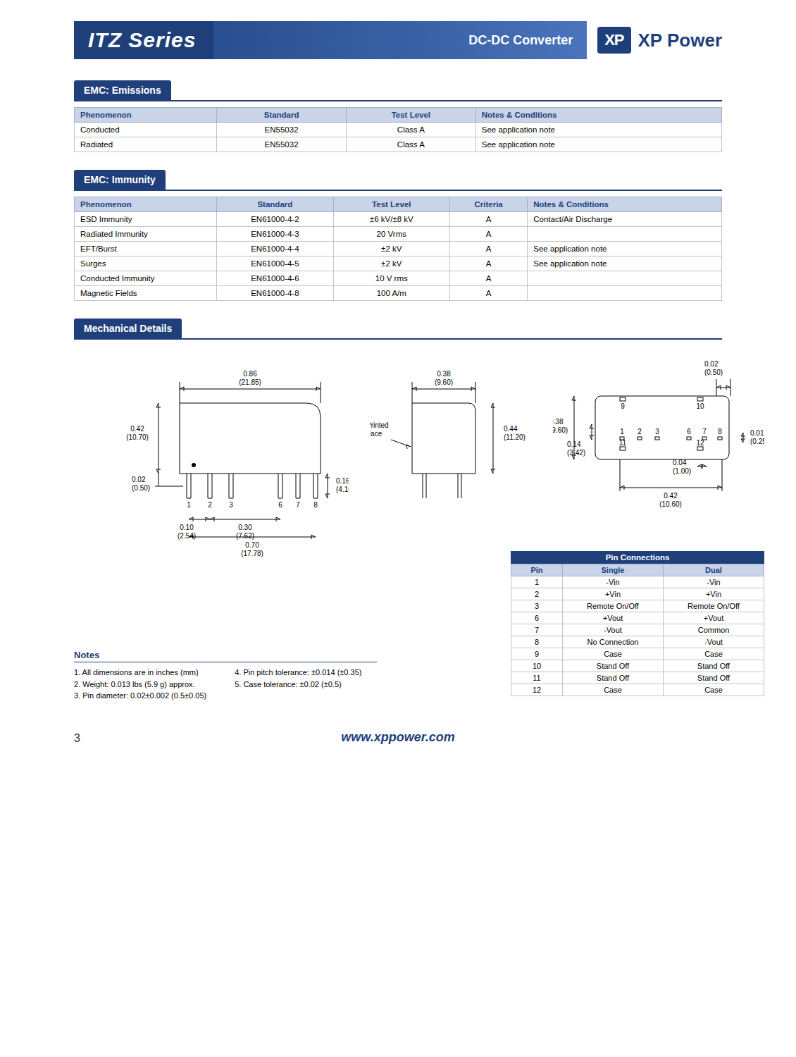ITZ Series
DC-DC Converter
XP
XP Power
EMC: Emissions
| Phenomenon | Standard | Test Level | Notes & Conditions |
| --- | --- | --- | --- |
| Conducted | EN55032 | Class A | See application note |
| Radiated | EN55032 | Class A | See application note |
EMC: Immunity
| Phenomenon | Standard | Test Level | Criteria | Notes & Conditions |
| --- | --- | --- | --- | --- |
| ESD Immunity | EN61000-4-2 | ±6 kV/±8 kV | A | Contact/Air Discharge |
| Radiated Immunity | EN61000-4-3 | 20 Vrms | A | |
| EFT/Burst | EN61000-4-4 | ±2 kV | A | See application note |
| Surges | EN61000-4-5 | ±2 kV | A | See application note |
| Conducted Immunity | EN61000-4-6 | 10 V rms | A | |
| Magnetic Fields | EN61000-4-8 | 100 A/m | A | |
Mechanical Details
0.86 (21.85) 1 2 3 6 7 8 0.42 (10.70) 0.02 (0.50) 0.16 (4.10) 0.10 (2.54) 0.30 (7.62) 0.70 (17.78) 0.38 (9.60) 0.44 (11.20) Printed Face 0.02 (0.50) 9 10 1 2 3 6 7 8 11 12 0.38 (9.60) 0.14 (3.42) 0.01 (0.25) 0.04 (1.00) 0.42 (10.60)
Pin Connections
| Pin | Single | Dual |
| --- | --- | --- |
| 1 | -Vin | -Vin |
| 2 | +Vin | +Vin |
| 3 | Remote On/Off | Remote On/Off |
| 6 | +Vout | +Vout |
| 7 | -Vout | Common |
| 8 | No Connection | -Vout |
| 9 | Case | Case |
| 10 | Stand Off | Stand Off |
| 11 | Stand Off | Stand Off |
| 12 | Case | Case |
Notes
1. All dimensions are in inches (mm)
2. Weight: 0.013 lbs (5.9 g) approx.
3. Pin diameter: 0.02±0.002 (0.5±0.05)
4. Pin pitch tolerance: ±0.014 (±0.35)
5. Case tolerance: ±0.02 (±0.5)
3
www.xppower.com